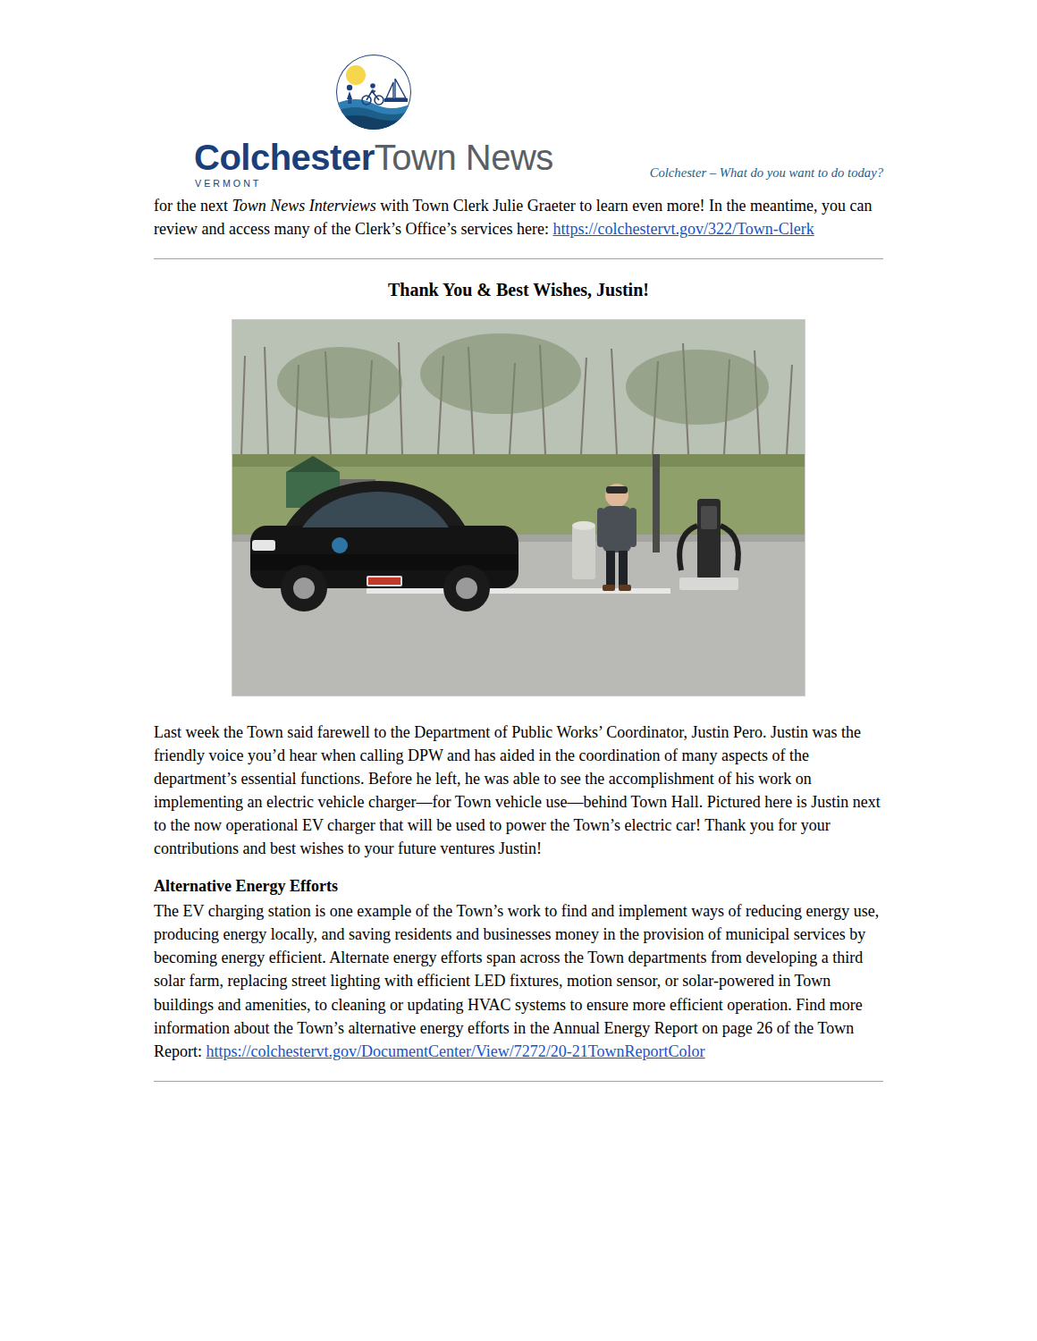Colchester town logo: sun, figures, bicycle, sailboat over water
Colchester Town News
VERMONT
Colchester – What do you want to do today?
for the next Town News Interviews with Town Clerk Julie Graeter to learn even more! In the meantime, you can review and access many of the Clerk’s Office’s services here: https://colchestervt.gov/322/Town-Clerk
Thank You & Best Wishes, Justin!
Last week the Town said farewell to the Department of Public Works’ Coordinator, Justin Pero. Justin was the friendly voice you’d hear when calling DPW and has aided in the coordination of many aspects of the department’s essential functions. Before he left, he was able to see the accomplishment of his work on implementing an electric vehicle charger—for Town vehicle use—behind Town Hall. Pictured here is Justin next to the now operational EV charger that will be used to power the Town’s electric car! Thank you for your contributions and best wishes to your future ventures Justin!
Alternative Energy Efforts
The EV charging station is one example of the Town’s work to find and implement ways of reducing energy use, producing energy locally, and saving residents and businesses money in the provision of municipal services by becoming energy efficient. Alternate energy efforts span across the Town departments from developing a third solar farm, replacing street lighting with efficient LED fixtures, motion sensor, or solar-powered in Town buildings and amenities, to cleaning or updating HVAC systems to ensure more efficient operation. Find more information about the Town’s alternative energy efforts in the Annual Energy Report on page 26 of the Town Report: https://colchestervt.gov/DocumentCenter/View/7272/20-21TownReportColor